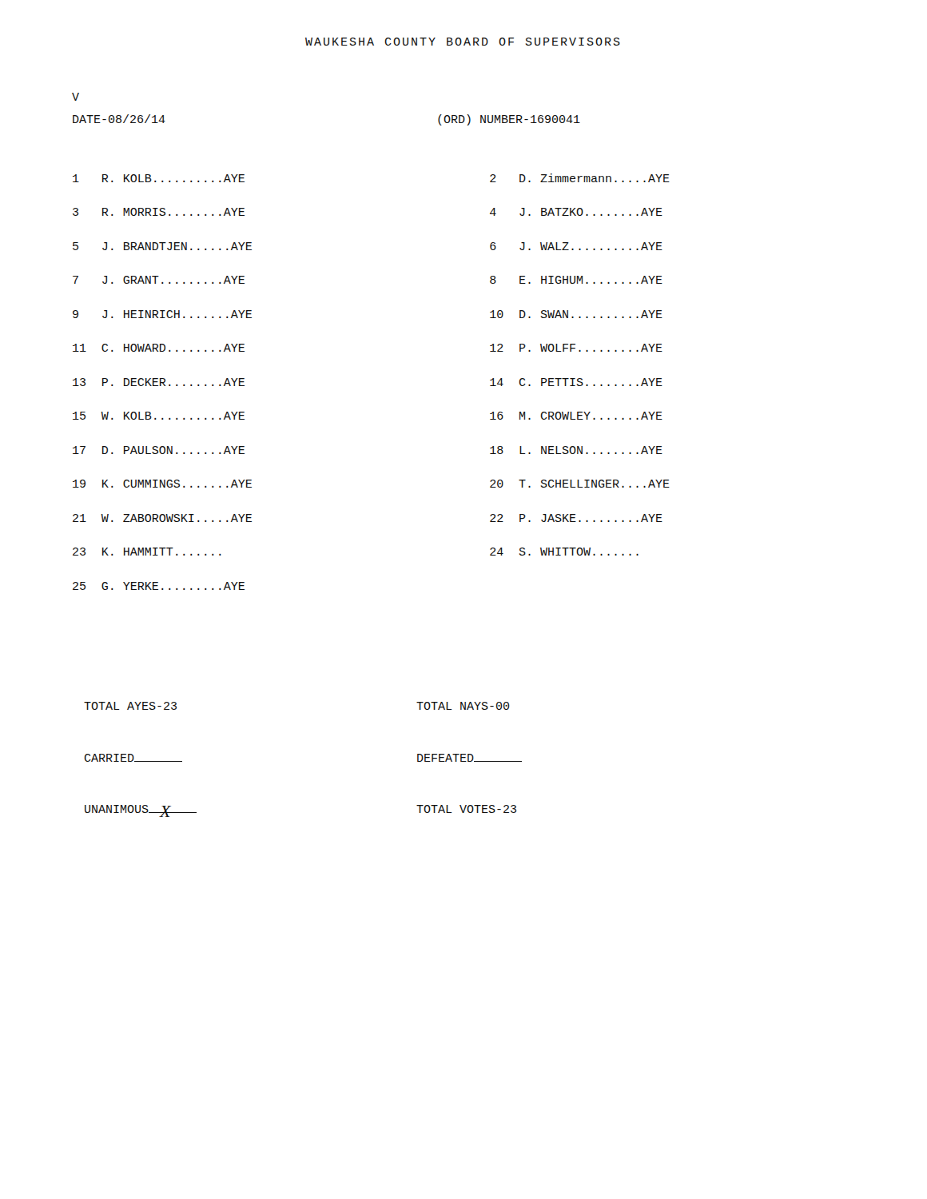WAUKESHA COUNTY BOARD OF SUPERVISORS
V
DATE-08/26/14 (ORD) NUMBER-1690041
| 1 | R. KOLB..........AYE | | 2 | D. Zimmermann.....AYE |
| 3 | R. MORRIS........AYE | | 4 | J. BATZKO........AYE |
| 5 | J. BRANDTJEN......AYE | | 6 | J. WALZ..........AYE |
| 7 | J. GRANT.........AYE | | 8 | E. HIGHUM........AYE |
| 9 | J. HEINRICH.......AYE | | 10 | D. SWAN..........AYE |
| 11 | C. HOWARD........AYE | | 12 | P. WOLFF.........AYE |
| 13 | P. DECKER........AYE | | 14 | C. PETTIS........AYE |
| 15 | W. KOLB..........AYE | | 16 | M. CROWLEY.......AYE |
| 17 | D. PAULSON.......AYE | | 18 | L. NELSON........AYE |
| 19 | K. CUMMINGS.......AYE | | 20 | T. SCHELLINGER....AYE |
| 21 | W. ZABOROWSKI.....AYE | | 22 | P. JASKE.........AYE |
| 23 | K. HAMMITT....... | | 24 | S. WHITTOW....... |
| 25 | G. YERKE.........AYE | | | |
| TOTAL AYES-23 | TOTAL NAYS-00 |
| CARRIED | DEFEATED |
| UNANIMOUS X | TOTAL VOTES-23 |